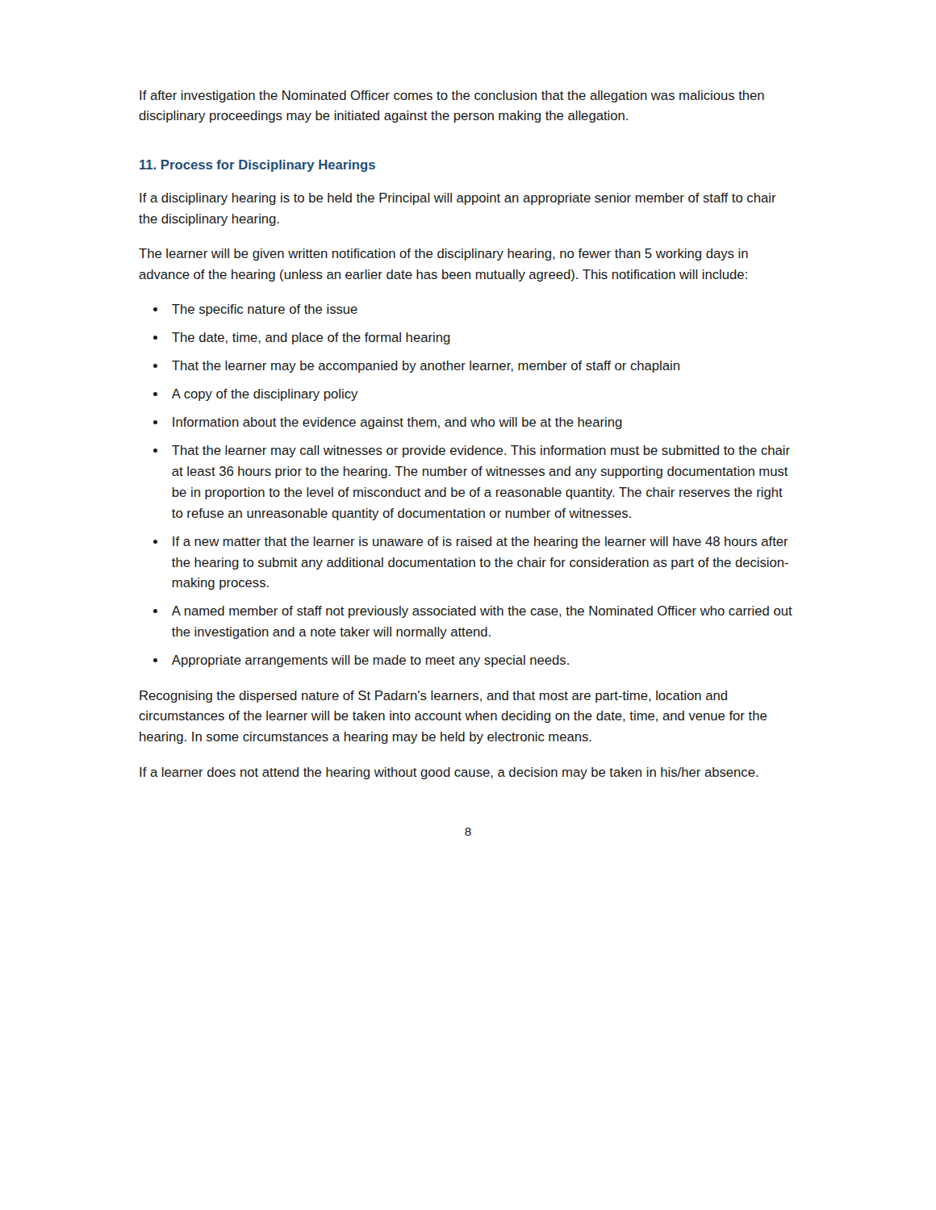If after investigation the Nominated Officer comes to the conclusion that the allegation was malicious then disciplinary proceedings may be initiated against the person making the allegation.
11. Process for Disciplinary Hearings
If a disciplinary hearing is to be held the Principal will appoint an appropriate senior member of staff to chair the disciplinary hearing.
The learner will be given written notification of the disciplinary hearing, no fewer than 5 working days in advance of the hearing (unless an earlier date has been mutually agreed). This notification will include:
The specific nature of the issue
The date, time, and place of the formal hearing
That the learner may be accompanied by another learner, member of staff or chaplain
A copy of the disciplinary policy
Information about the evidence against them, and who will be at the hearing
That the learner may call witnesses or provide evidence. This information must be submitted to the chair at least 36 hours prior to the hearing. The number of witnesses and any supporting documentation must be in proportion to the level of misconduct and be of a reasonable quantity. The chair reserves the right to refuse an unreasonable quantity of documentation or number of witnesses.
If a new matter that the learner is unaware of is raised at the hearing the learner will have 48 hours after the hearing to submit any additional documentation to the chair for consideration as part of the decision-making process.
A named member of staff not previously associated with the case, the Nominated Officer who carried out the investigation and a note taker will normally attend.
Appropriate arrangements will be made to meet any special needs.
Recognising the dispersed nature of St Padarn's learners, and that most are part-time, location and circumstances of the learner will be taken into account when deciding on the date, time, and venue for the hearing. In some circumstances a hearing may be held by electronic means.
If a learner does not attend the hearing without good cause, a decision may be taken in his/her absence.
8